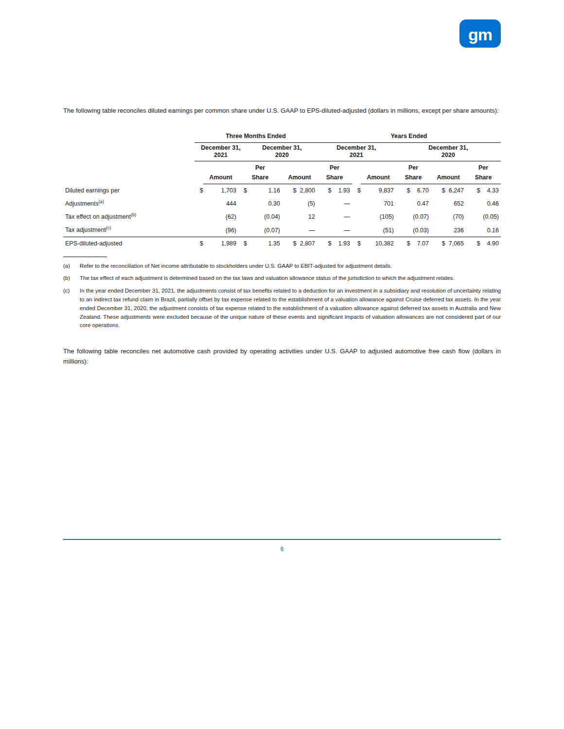gm
The following table reconciles diluted earnings per common share under U.S. GAAP to EPS-diluted-adjusted (dollars in millions, except per share amounts):
| | Three Months Ended | Years Ended |
| --- | --- | --- |
| | December 31, 2021 | December 31, 2020 | December 31, 2021 | December 31, 2020 |
| | | Amount | Per Share | Amount | Per Share | | Amount | Per Share | Amount | Per Share |
| Diluted earnings per | $ | 1,703 | $ | 1.16 | $ 2,800 | $ 1.93 | $ | 9,837 | $ 6.70 | $ 6,247 | $ 4.33 |
| Adjustments (a) | | 444 | | 0.30 | (5) | — | | 701 | 0.47 | 652 | 0.46 |
| Tax effect on adjustment (b) | | (62) | | (0.04) | 12 | — | | (105) | (0.07) | (70) | (0.05) |
| Tax adjustment (c) | | (96) | | (0.07) | — | — | | (51) | (0.03) | 236 | 0.16 |
| EPS-diluted-adjusted | $ | 1,989 | $ | 1.35 | $ 2,807 | $ 1.93 | $ | 10,382 | $ 7.07 | $ 7,065 | $ 4.90 |
(a)
Refer to the reconciliation of Net income attributable to stockholders under U.S. GAAP to EBIT-adjusted for adjustment details.
(b)
The tax effect of each adjustment is determined based on the tax laws and valuation allowance status of the jurisdiction to which the adjustment relates.
(c)
In the year ended December 31, 2021, the adjustments consist of tax benefits related to a deduction for an investment in a subsidiary and resolution of uncertainty relating to an indirect tax refund claim in Brazil, partially offset by tax expense related to the establishment of a valuation allowance against Cruise deferred tax assets. In the year ended December 31, 2020, the adjustment consists of tax expense related to the establishment of a valuation allowance against deferred tax assets in Australia and New Zealand. These adjustments were excluded because of the unique nature of these events and significant impacts of valuation allowances are not considered part of our core operations.
The following table reconciles net automotive cash provided by operating activities under U.S. GAAP to adjusted automotive free cash flow (dollars in millions):
6